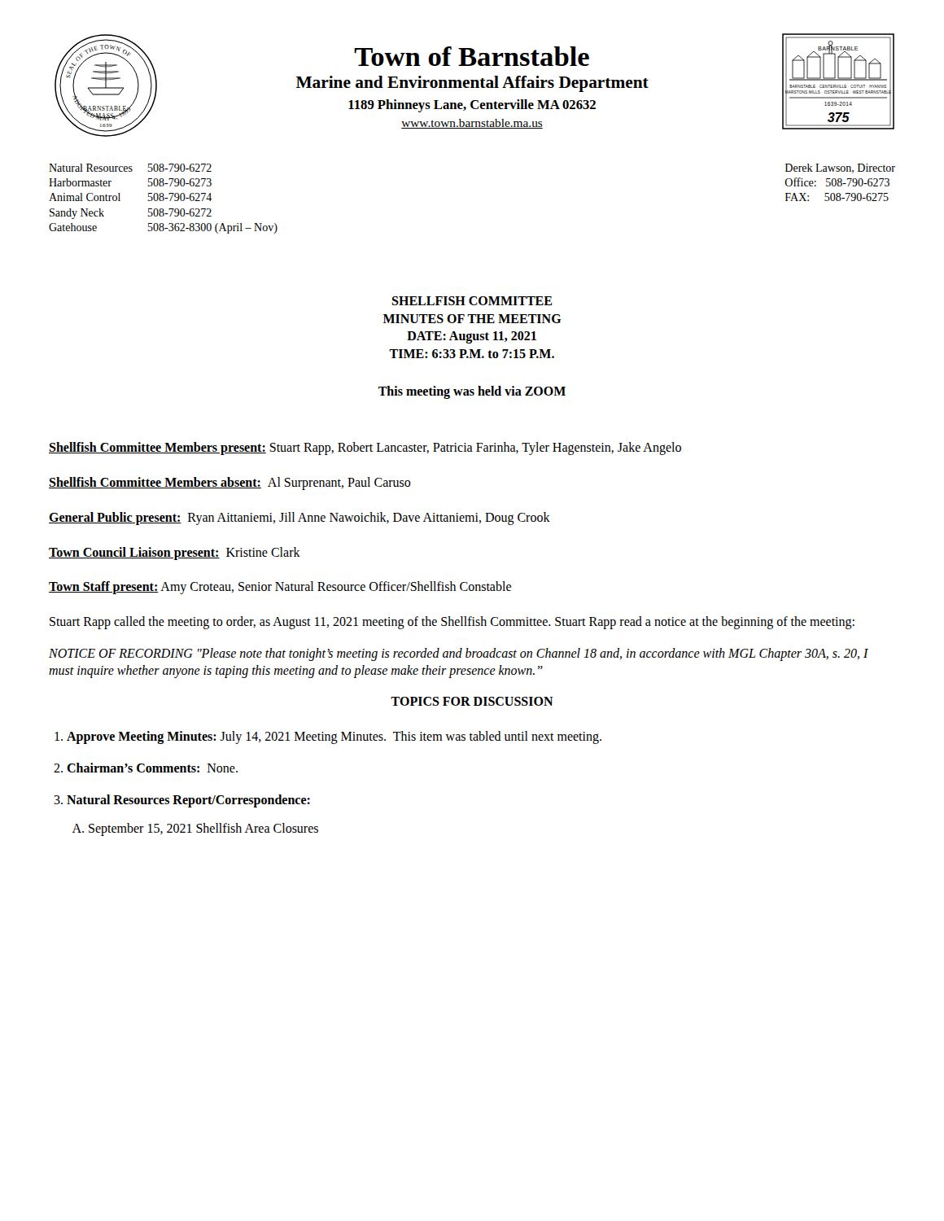SEAL OF THE TOWN OF ADOPTED MAY 4, 1889 BARNSTABLE, MASS. 1639
Town of Barnstable
Marine and Environmental Affairs Department
1189 Phinneys Lane, Centerville MA 02632
www.town.barnstable.ma.us
BARNSTABLE BARNSTABLE · CENTERVILLE · COTUIT · HYANNIS MARSTONS MILLS · OSTERVILLE · WEST BARNSTABLE 1639-2014 375
| Natural Resources | 508-790-6272 |
| Harbormaster | 508-790-6273 |
| Animal Control | 508-790-6274 |
| Sandy Neck | 508-790-6272 |
| Gatehouse | 508-362-8300 (April – Nov) |
| Derek Lawson, Director |
| Office: 508-790-6273 |
| FAX: 508-790-6275 |
SHELLFISH COMMITTEE
MINUTES OF THE MEETING
DATE: August 11, 2021
TIME: 6:33 P.M. to 7:15 P.M.
This meeting was held via ZOOM
Shellfish Committee Members present: Stuart Rapp, Robert Lancaster, Patricia Farinha, Tyler Hagenstein, Jake Angelo
Shellfish Committee Members absent: Al Surprenant, Paul Caruso
General Public present: Ryan Aittaniemi, Jill Anne Nawoichik, Dave Aittaniemi, Doug Crook
Town Council Liaison present: Kristine Clark
Town Staff present: Amy Croteau, Senior Natural Resource Officer/Shellfish Constable
Stuart Rapp called the meeting to order, as August 11, 2021 meeting of the Shellfish Committee. Stuart Rapp read a notice at the beginning of the meeting:
NOTICE OF RECORDING "Please note that tonight’s meeting is recorded and broadcast on Channel 18 and, in accordance with MGL Chapter 30A, s. 20, I must inquire whether anyone is taping this meeting and to please make their presence known.”
TOPICS FOR DISCUSSION
Approve Meeting Minutes: July 14, 2021 Meeting Minutes. This item was tabled until next meeting.
Chairman’s Comments: None.
Natural Resources Report/Correspondence:
September 15, 2021 Shellfish Area Closures